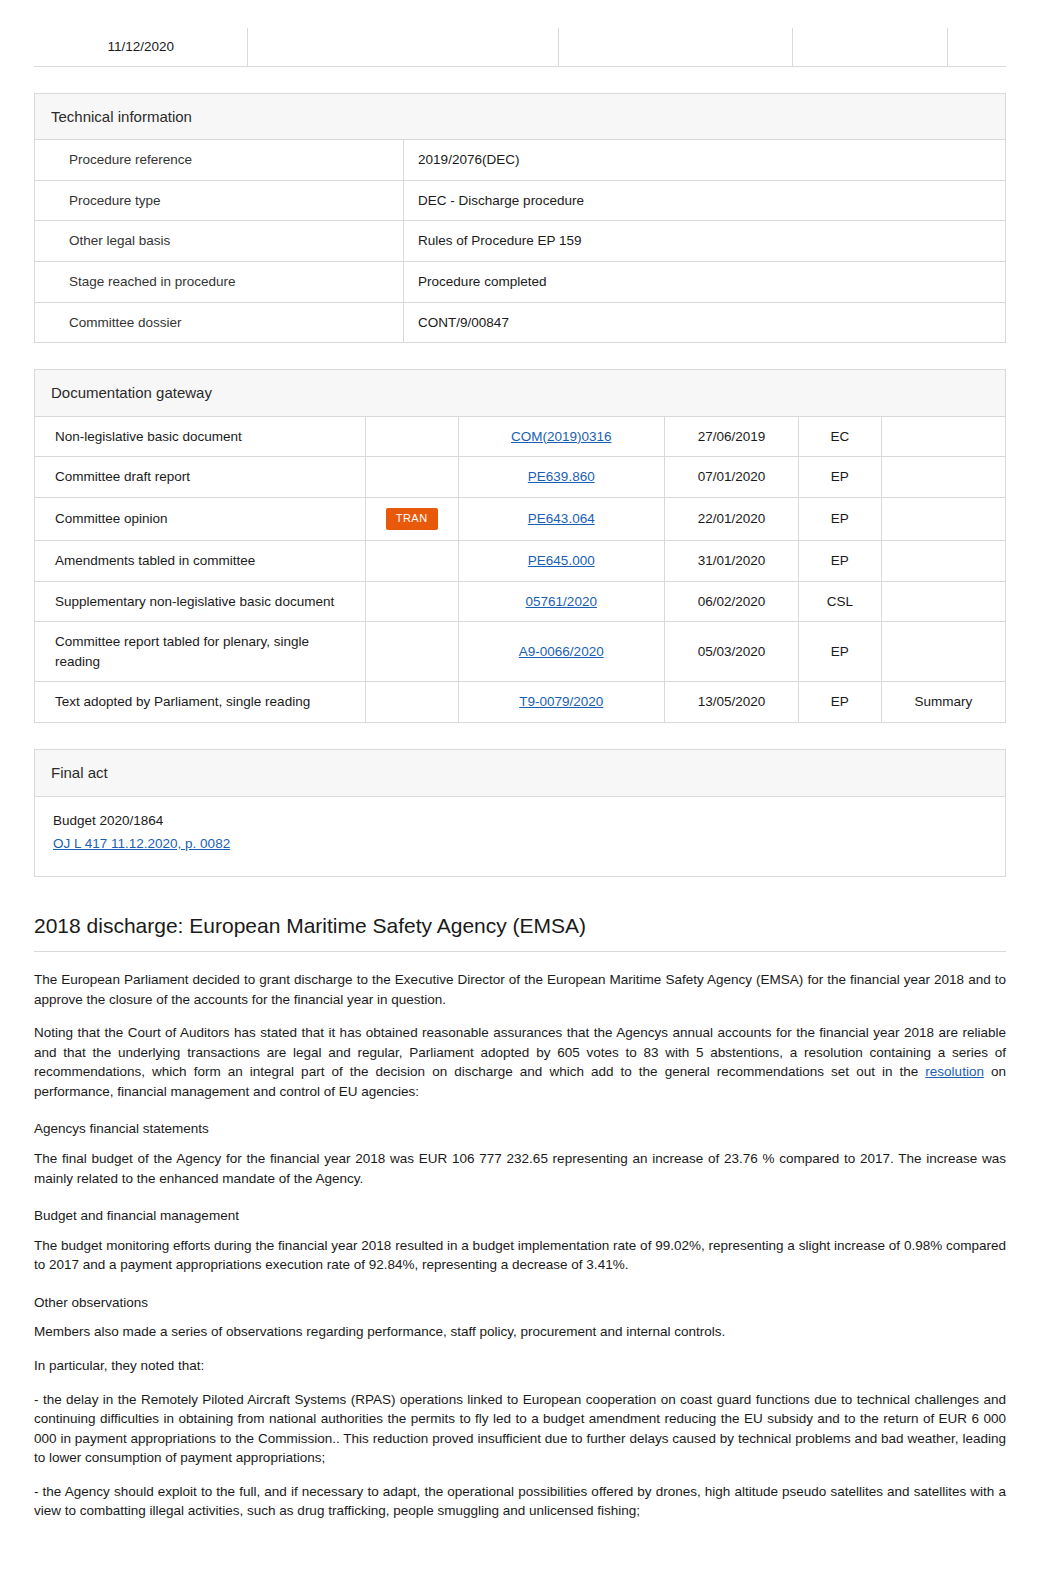| 11/12/2020 | | | | |
Technical information
| Procedure reference | 2019/2076(DEC) |
| Procedure type | DEC - Discharge procedure |
| Other legal basis | Rules of Procedure EP 159 |
| Stage reached in procedure | Procedure completed |
| Committee dossier | CONT/9/00847 |
Documentation gateway
| Non-legislative basic document | | COM(2019)0316 | 27/06/2019 | EC | |
| Committee draft report | | PE639.860 | 07/01/2020 | EP | |
| Committee opinion | TRAN | PE643.064 | 22/01/2020 | EP | |
| Amendments tabled in committee | | PE645.000 | 31/01/2020 | EP | |
| Supplementary non-legislative basic document | | 05761/2020 | 06/02/2020 | CSL | |
| Committee report tabled for plenary, single reading | | A9-0066/2020 | 05/03/2020 | EP | |
| Text adopted by Parliament, single reading | | T9-0079/2020 | 13/05/2020 | EP | Summary |
Final act
Budget 2020/1864
OJ L 417 11.12.2020, p. 0082
2018 discharge: European Maritime Safety Agency (EMSA)
The European Parliament decided to grant discharge to the Executive Director of the European Maritime Safety Agency (EMSA) for the financial year 2018 and to approve the closure of the accounts for the financial year in question.
Noting that the Court of Auditors has stated that it has obtained reasonable assurances that the Agencys annual accounts for the financial year 2018 are reliable and that the underlying transactions are legal and regular, Parliament adopted by 605 votes to 83 with 5 abstentions, a resolution containing a series of recommendations, which form an integral part of the decision on discharge and which add to the general recommendations set out in the resolution on performance, financial management and control of EU agencies:
Agencys financial statements
The final budget of the Agency for the financial year 2018 was EUR 106 777 232.65 representing an increase of 23.76 % compared to 2017. The increase was mainly related to the enhanced mandate of the Agency.
Budget and financial management
The budget monitoring efforts during the financial year 2018 resulted in a budget implementation rate of 99.02%, representing a slight increase of 0.98% compared to 2017 and a payment appropriations execution rate of 92.84%, representing a decrease of 3.41%.
Other observations
Members also made a series of observations regarding performance, staff policy, procurement and internal controls.
In particular, they noted that:
- the delay in the Remotely Piloted Aircraft Systems (RPAS) operations linked to European cooperation on coast guard functions due to technical challenges and continuing difficulties in obtaining from national authorities the permits to fly led to a budget amendment reducing the EU subsidy and to the return of EUR 6 000 000 in payment appropriations to the Commission.. This reduction proved insufficient due to further delays caused by technical problems and bad weather, leading to lower consumption of payment appropriations;
- the Agency should exploit to the full, and if necessary to adapt, the operational possibilities offered by drones, high altitude pseudo satellites and satellites with a view to combatting illegal activities, such as drug trafficking, people smuggling and unlicensed fishing;